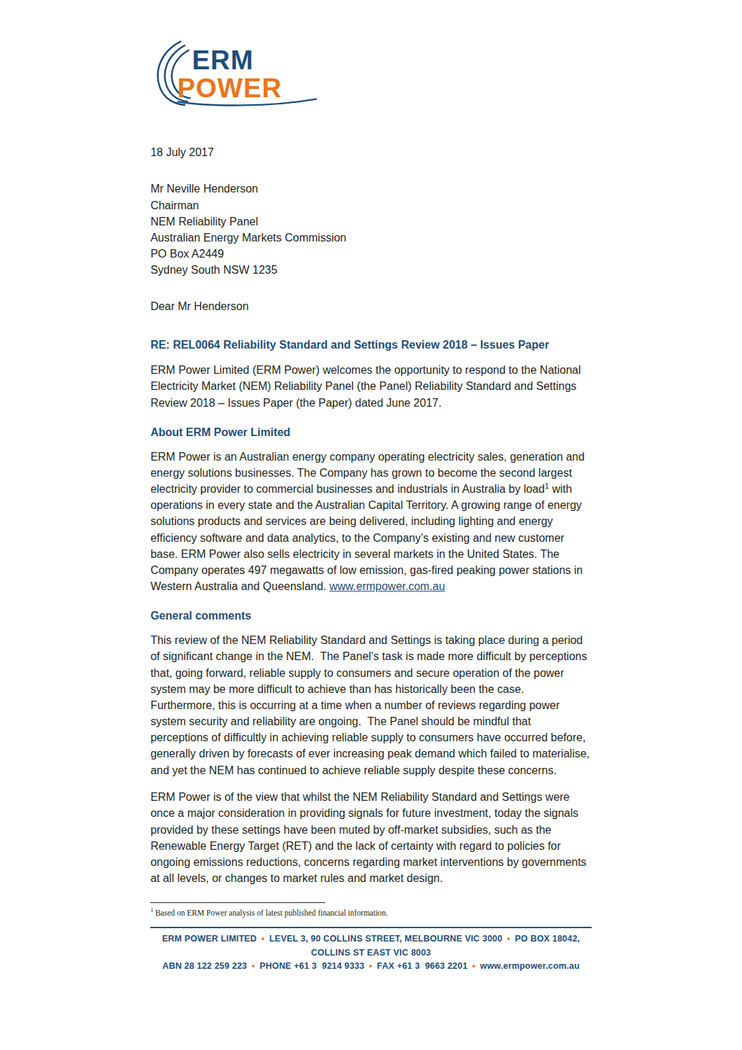ERM POWER
18 July 2017
Mr Neville Henderson Chairman NEM Reliability Panel Australian Energy Markets Commission PO Box A2449 Sydney South NSW 1235
Dear Mr Henderson
RE: REL0064 Reliability Standard and Settings Review 2018 – Issues Paper
ERM Power Limited (ERM Power) welcomes the opportunity to respond to the National Electricity Market (NEM) Reliability Panel (the Panel) Reliability Standard and Settings Review 2018 – Issues Paper (the Paper) dated June 2017.
About ERM Power Limited
ERM Power is an Australian energy company operating electricity sales, generation and energy solutions businesses. The Company has grown to become the second largest electricity provider to commercial businesses and industrials in Australia by load1 with operations in every state and the Australian Capital Territory. A growing range of energy solutions products and services are being delivered, including lighting and energy efficiency software and data analytics, to the Company’s existing and new customer base. ERM Power also sells electricity in several markets in the United States. The Company operates 497 megawatts of low emission, gas-fired peaking power stations in Western Australia and Queensland. www.ermpower.com.au
General comments
This review of the NEM Reliability Standard and Settings is taking place during a period of significant change in the NEM. The Panel’s task is made more difficult by perceptions that, going forward, reliable supply to consumers and secure operation of the power system may be more difficult to achieve than has historically been the case. Furthermore, this is occurring at a time when a number of reviews regarding power system security and reliability are ongoing. The Panel should be mindful that perceptions of difficultly in achieving reliable supply to consumers have occurred before, generally driven by forecasts of ever increasing peak demand which failed to materialise, and yet the NEM has continued to achieve reliable supply despite these concerns.
ERM Power is of the view that whilst the NEM Reliability Standard and Settings were once a major consideration in providing signals for future investment, today the signals provided by these settings have been muted by off-market subsidies, such as the Renewable Energy Target (RET) and the lack of certainty with regard to policies for ongoing emissions reductions, concerns regarding market interventions by governments at all levels, or changes to market rules and market design.
1 Based on ERM Power analysis of latest published financial information.
ERM POWER LIMITED • LEVEL 3, 90 COLLINS STREET, MELBOURNE VIC 3000 • PO BOX 18042, COLLINS ST EAST VIC 8003
ABN 28 122 259 223 • PHONE +61 3 9214 9333 • FAX +61 3 9663 2201 • www.ermpower.com.au